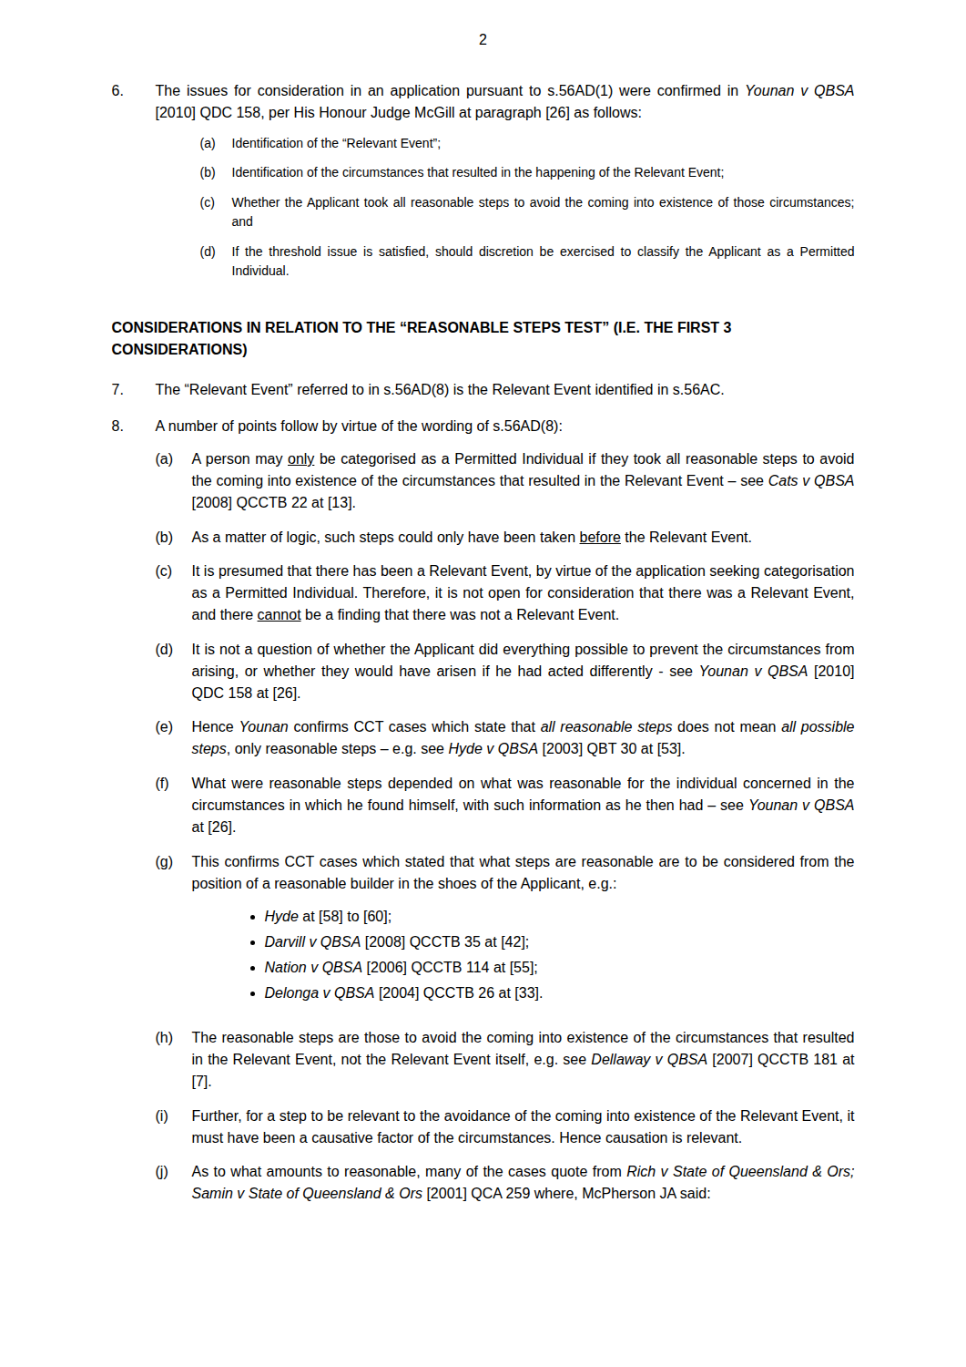2
6. The issues for consideration in an application pursuant to s.56AD(1) were confirmed in Younan v QBSA [2010] QDC 158, per His Honour Judge McGill at paragraph [26] as follows:
(a) Identification of the “Relevant Event”;
(b) Identification of the circumstances that resulted in the happening of the Relevant Event;
(c) Whether the Applicant took all reasonable steps to avoid the coming into existence of those circumstances; and
(d) If the threshold issue is satisfied, should discretion be exercised to classify the Applicant as a Permitted Individual.
Considerations in relation to the “reasonable steps test” (i.e. the first 3 considerations)
7. The “Relevant Event” referred to in s.56AD(8) is the Relevant Event identified in s.56AC.
8. A number of points follow by virtue of the wording of s.56AD(8):
(a) A person may only be categorised as a Permitted Individual if they took all reasonable steps to avoid the coming into existence of the circumstances that resulted in the Relevant Event – see Cats v QBSA [2008] QCCTB 22 at [13].
(b) As a matter of logic, such steps could only have been taken before the Relevant Event.
(c) It is presumed that there has been a Relevant Event, by virtue of the application seeking categorisation as a Permitted Individual. Therefore, it is not open for consideration that there was a Relevant Event, and there cannot be a finding that there was not a Relevant Event.
(d) It is not a question of whether the Applicant did everything possible to prevent the circumstances from arising, or whether they would have arisen if he had acted differently - see Younan v QBSA [2010] QDC 158 at [26].
(e) Hence Younan confirms CCT cases which state that all reasonable steps does not mean all possible steps, only reasonable steps – e.g. see Hyde v QBSA [2003] QBT 30 at [53].
(f) What were reasonable steps depended on what was reasonable for the individual concerned in the circumstances in which he found himself, with such information as he then had – see Younan v QBSA at [26].
(g) This confirms CCT cases which stated that what steps are reasonable are to be considered from the position of a reasonable builder in the shoes of the Applicant, e.g.:
Hyde at [58] to [60];
Darvill v QBSA [2008] QCCTB 35 at [42];
Nation v QBSA [2006] QCCTB 114 at [55];
Delonga v QBSA [2004] QCCTB 26 at [33].
(h) The reasonable steps are those to avoid the coming into existence of the circumstances that resulted in the Relevant Event, not the Relevant Event itself, e.g. see Dellaway v QBSA [2007] QCCTB 181 at [7].
(i) Further, for a step to be relevant to the avoidance of the coming into existence of the Relevant Event, it must have been a causative factor of the circumstances. Hence causation is relevant.
(j) As to what amounts to reasonable, many of the cases quote from Rich v State of Queensland & Ors; Samin v State of Queensland & Ors [2001] QCA 259 where, McPherson JA said: